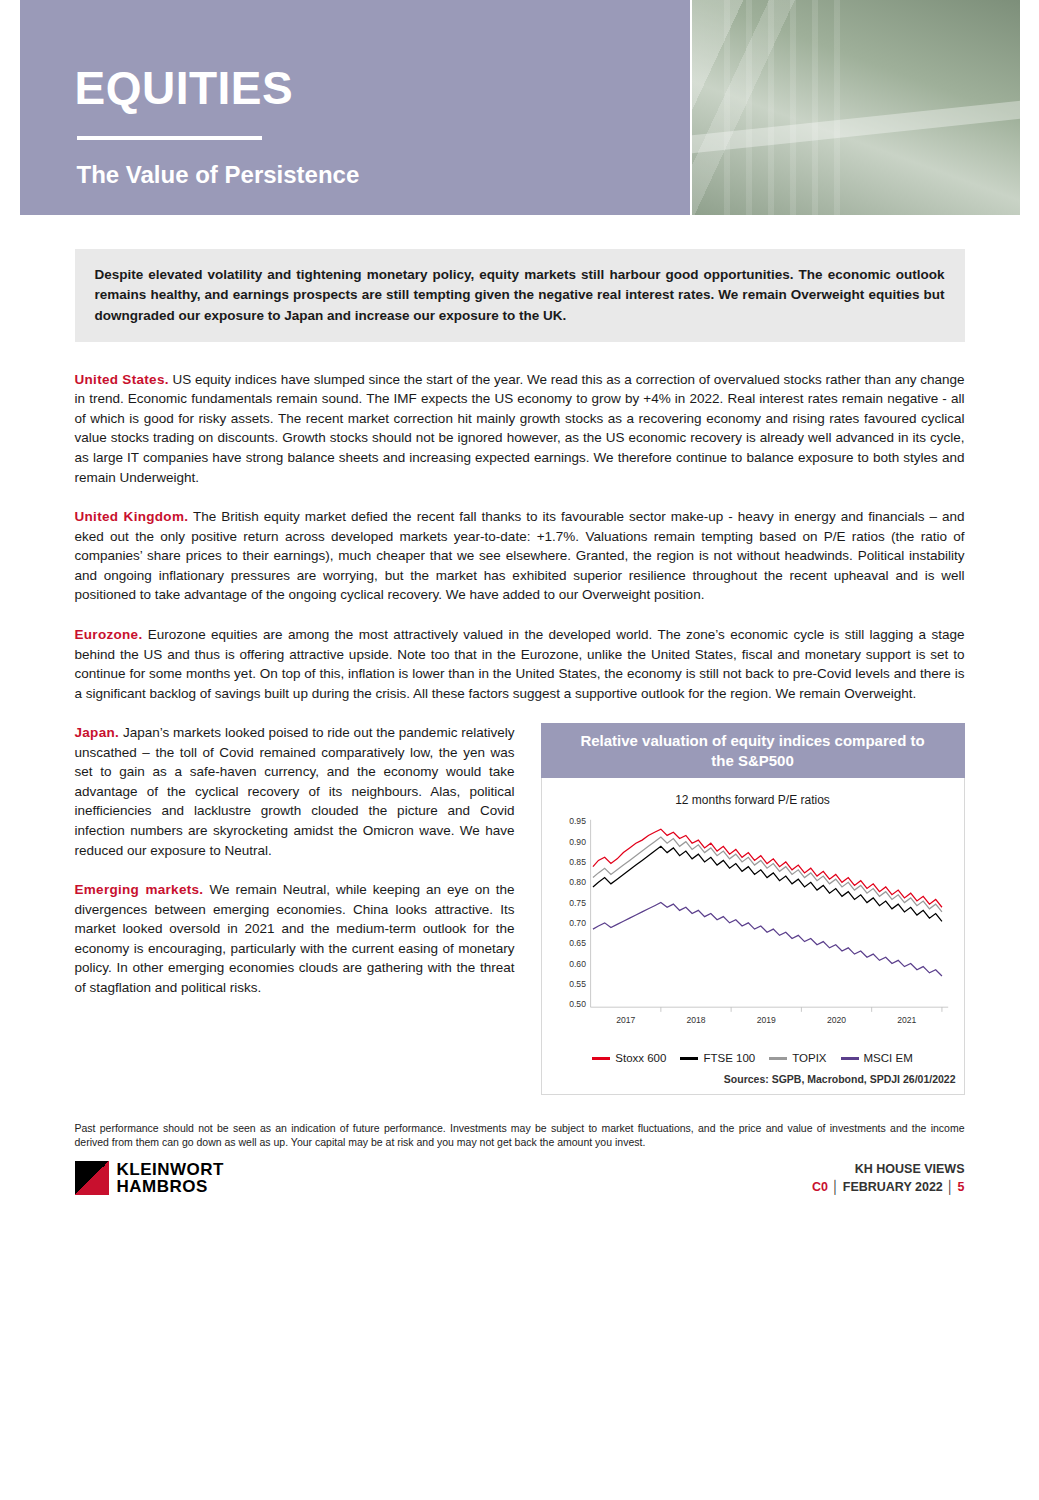EQUITIES
The Value of Persistence
Despite elevated volatility and tightening monetary policy, equity markets still harbour good opportunities. The economic outlook remains healthy, and earnings prospects are still tempting given the negative real interest rates. We remain Overweight equities but downgraded our exposure to Japan and increase our exposure to the UK.
United States. US equity indices have slumped since the start of the year. We read this as a correction of overvalued stocks rather than any change in trend. Economic fundamentals remain sound. The IMF expects the US economy to grow by +4% in 2022. Real interest rates remain negative - all of which is good for risky assets. The recent market correction hit mainly growth stocks as a recovering economy and rising rates favoured cyclical value stocks trading on discounts. Growth stocks should not be ignored however, as the US economic recovery is already well advanced in its cycle, as large IT companies have strong balance sheets and increasing expected earnings. We therefore continue to balance exposure to both styles and remain Underweight.
United Kingdom. The British equity market defied the recent fall thanks to its favourable sector make-up - heavy in energy and financials – and eked out the only positive return across developed markets year-to-date: +1.7%. Valuations remain tempting based on P/E ratios (the ratio of companies’ share prices to their earnings), much cheaper that we see elsewhere. Granted, the region is not without headwinds. Political instability and ongoing inflationary pressures are worrying, but the market has exhibited superior resilience throughout the recent upheaval and is well positioned to take advantage of the ongoing cyclical recovery. We have added to our Overweight position.
Eurozone. Eurozone equities are among the most attractively valued in the developed world. The zone’s economic cycle is still lagging a stage behind the US and thus is offering attractive upside. Note too that in the Eurozone, unlike the United States, fiscal and monetary support is set to continue for some months yet. On top of this, inflation is lower than in the United States, the economy is still not back to pre-Covid levels and there is a significant backlog of savings built up during the crisis. All these factors suggest a supportive outlook for the region. We remain Overweight.
Japan. Japan’s markets looked poised to ride out the pandemic relatively unscathed – the toll of Covid remained comparatively low, the yen was set to gain as a safe-haven currency, and the economy would take advantage of the cyclical recovery of its neighbours. Alas, political inefficiencies and lacklustre growth clouded the picture and Covid infection numbers are skyrocketing amidst the Omicron wave. We have reduced our exposure to Neutral.
Emerging markets. We remain Neutral, while keeping an eye on the divergences between emerging economies. China looks attractive. Its market looked oversold in 2021 and the medium-term outlook for the economy is encouraging, particularly with the current easing of monetary policy. In other emerging economies clouds are gathering with the threat of stagflation and political risks.
Relative valuation of equity indices compared to
the S&P500
12 months forward P/E ratios
0.95 0.90 0.85 0.80 0.75 0.70 0.65 0.60 0.55 0.50 2017 2018 2019 2020 2021
Stoxx 600 FTSE 100 TOPIX MSCI EM
Sources: SGPB, Macrobond, SPDJI 26/01/2022
Past performance should not be seen as an indication of future performance. Investments may be subject to market fluctuations, and the price and value of investments and the income derived from them can go down as well as up. Your capital may be at risk and you may not get back the amount you invest.
KLEINWORTHAMBROS
KH HOUSE VIEWS
C0 │ FEBRUARY 2022 │ 5